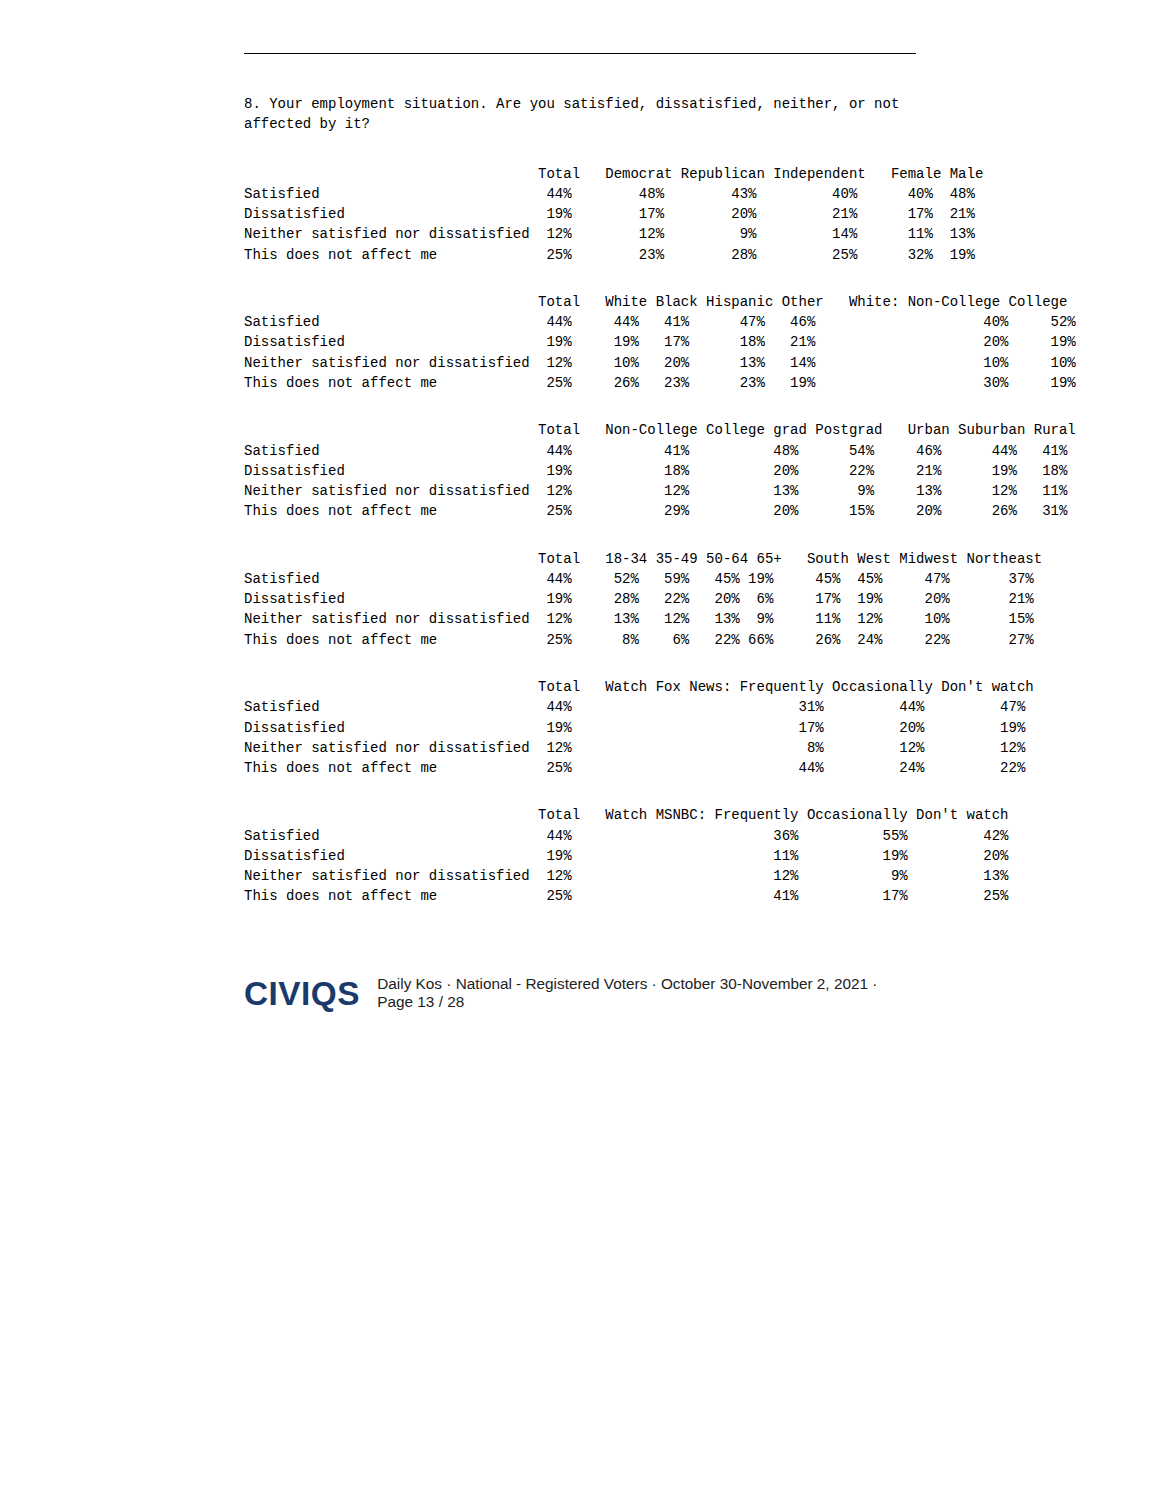8. Your employment situation. Are you satisfied, dissatisfied, neither, or not affected by it?
                                   Total   Democrat Republican Independent   Female Male
Satisfied                           44%        48%        43%         40%      40%  48%
Dissatisfied                        19%        17%        20%         21%      17%  21%
Neither satisfied nor dissatisfied  12%        12%         9%         14%      11%  13%
This does not affect me             25%        23%        28%         25%      32%  19%
                                   Total   White Black Hispanic Other   White: Non-College College
Satisfied                           44%     44%   41%      47%   46%                    40%     52%
Dissatisfied                        19%     19%   17%      18%   21%                    20%     19%
Neither satisfied nor dissatisfied  12%     10%   20%      13%   14%                    10%     10%
This does not affect me             25%     26%   23%      23%   19%                    30%     19%
                                   Total   Non-College College grad Postgrad   Urban Suburban Rural
Satisfied                           44%           41%          48%      54%     46%      44%   41%
Dissatisfied                        19%           18%          20%      22%     21%      19%   18%
Neither satisfied nor dissatisfied  12%           12%          13%       9%     13%      12%   11%
This does not affect me             25%           29%          20%      15%     20%      26%   31%
                                   Total   18-34 35-49 50-64 65+   South West Midwest Northeast
Satisfied                           44%     52%   59%   45% 19%     45%  45%     47%       37%
Dissatisfied                        19%     28%   22%   20%  6%     17%  19%     20%       21%
Neither satisfied nor dissatisfied  12%     13%   12%   13%  9%     11%  12%     10%       15%
This does not affect me             25%      8%    6%   22% 66%     26%  24%     22%       27%
                                   Total   Watch Fox News: Frequently Occasionally Don't watch
Satisfied                           44%                           31%         44%         47%
Dissatisfied                        19%                           17%         20%         19%
Neither satisfied nor dissatisfied  12%                            8%         12%         12%
This does not affect me             25%                           44%         24%         22%
                                   Total   Watch MSNBC: Frequently Occasionally Don't watch
Satisfied                           44%                        36%          55%         42%
Dissatisfied                        19%                        11%          19%         20%
Neither satisfied nor dissatisfied  12%                        12%           9%         13%
This does not affect me             25%                        41%          17%         25%
CIVIQS
Daily Kos · National - Registered Voters · October 30-November 2, 2021 · Page 13 / 28